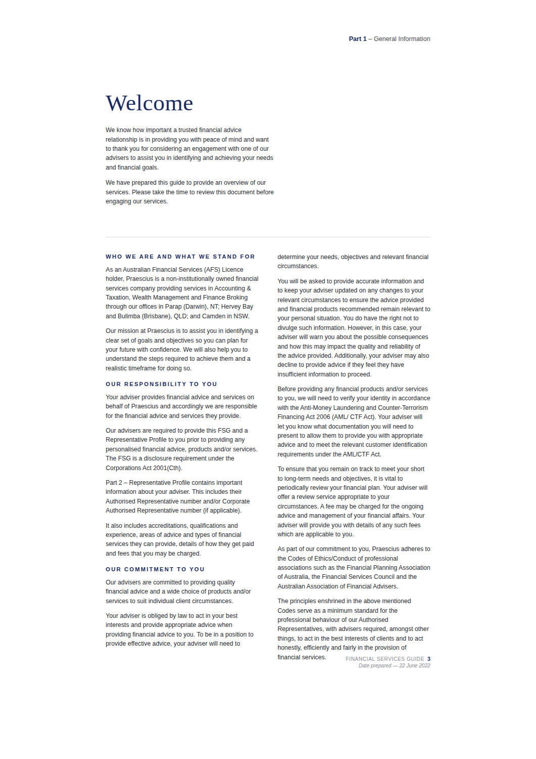Part 1 – General Information
Welcome
We know how important a trusted financial advice relationship is in providing you with peace of mind and want to thank you for considering an engagement with one of our advisers to assist you in identifying and achieving your needs and financial goals.
We have prepared this guide to provide an overview of our services. Please take the time to review this document before engaging our services.
Who we are and what we stand for
As an Australian Financial Services (AFS) Licence holder, Praescius is a non-institutionally owned financial services company providing services in Accounting & Taxation, Wealth Management and Finance Broking through our offices in Parap (Darwin), NT; Hervey Bay and Bulimba (Brisbane), QLD; and Camden in NSW.
Our mission at Praescius is to assist you in identifying a clear set of goals and objectives so you can plan for your future with confidence. We will also help you to understand the steps required to achieve them and a realistic timeframe for doing so.
Our responsibility to you
Your adviser provides financial advice and services on behalf of Praescius and accordingly we are responsible for the financial advice and services they provide.
Our advisers are required to provide this FSG and a Representative Profile to you prior to providing any personalised financial advice, products and/or services. The FSG is a disclosure requirement under the Corporations Act 2001(Cth).
Part 2 – Representative Profile contains important information about your adviser. This includes their Authorised Representative number and/or Corporate Authorised Representative number (if applicable).
It also includes accreditations, qualifications and experience, areas of advice and types of financial services they can provide, details of how they get paid and fees that you may be charged.
Our commitment to you
Our advisers are committed to providing quality financial advice and a wide choice of products and/or services to suit individual client circumstances.
Your adviser is obliged by law to act in your best interests and provide appropriate advice when providing financial advice to you. To be in a position to provide effective advice, your adviser will need to determine your needs, objectives and relevant financial circumstances.
You will be asked to provide accurate information and to keep your adviser updated on any changes to your relevant circumstances to ensure the advice provided and financial products recommended remain relevant to your personal situation. You do have the right not to divulge such information. However, in this case, your adviser will warn you about the possible consequences and how this may impact the quality and reliability of the advice provided. Additionally, your adviser may also decline to provide advice if they feel they have insufficient information to proceed.
Before providing any financial products and/or services to you, we will need to verify your identity in accordance with the Anti-Money Laundering and Counter-Terrorism Financing Act 2006 (AML/ CTF Act). Your adviser will let you know what documentation you will need to present to allow them to provide you with appropriate advice and to meet the relevant customer identification requirements under the AML/CTF Act.
To ensure that you remain on track to meet your short to long-term needs and objectives, it is vital to periodically review your financial plan. Your adviser will offer a review service appropriate to your circumstances. A fee may be charged for the ongoing advice and management of your financial affairs. Your adviser will provide you with details of any such fees which are applicable to you.
As part of our commitment to you, Praescius adheres to the Codes of Ethics/Conduct of professional associations such as the Financial Planning Association of Australia, the Financial Services Council and the Australian Association of Financial Advisers.
The principles enshrined in the above mentioned Codes serve as a minimum standard for the professional behaviour of our Authorised Representatives, with advisers required, amongst other things, to act in the best interests of clients and to act honestly, efficiently and fairly in the provision of financial services.
FINANCIAL SERVICES GUIDE 3
Date prepared — 22 June 2022